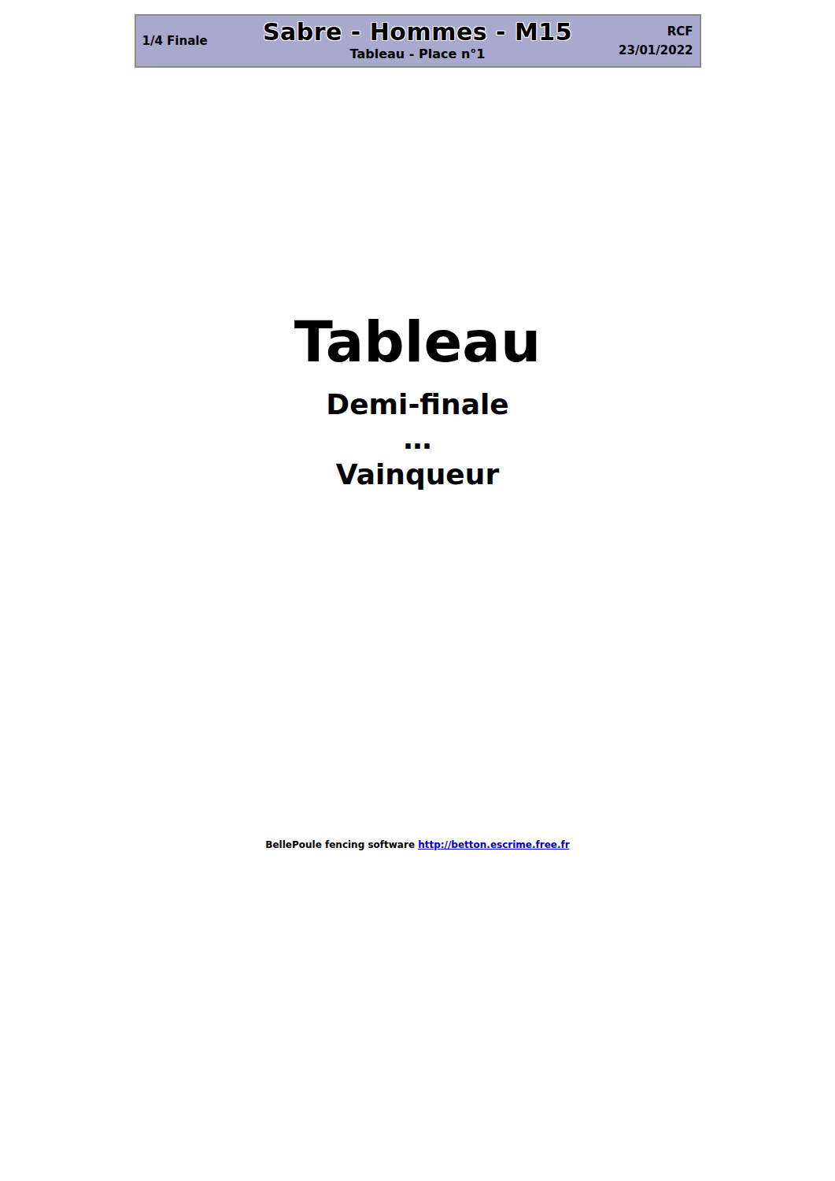1/4 Finale
Sabre - Hommes - M15
Tableau - Place n°1
RCF
23/01/2022
Tableau
Demi-finale
…
Vainqueur
BellePoule fencing software http://betton.escrime.free.fr